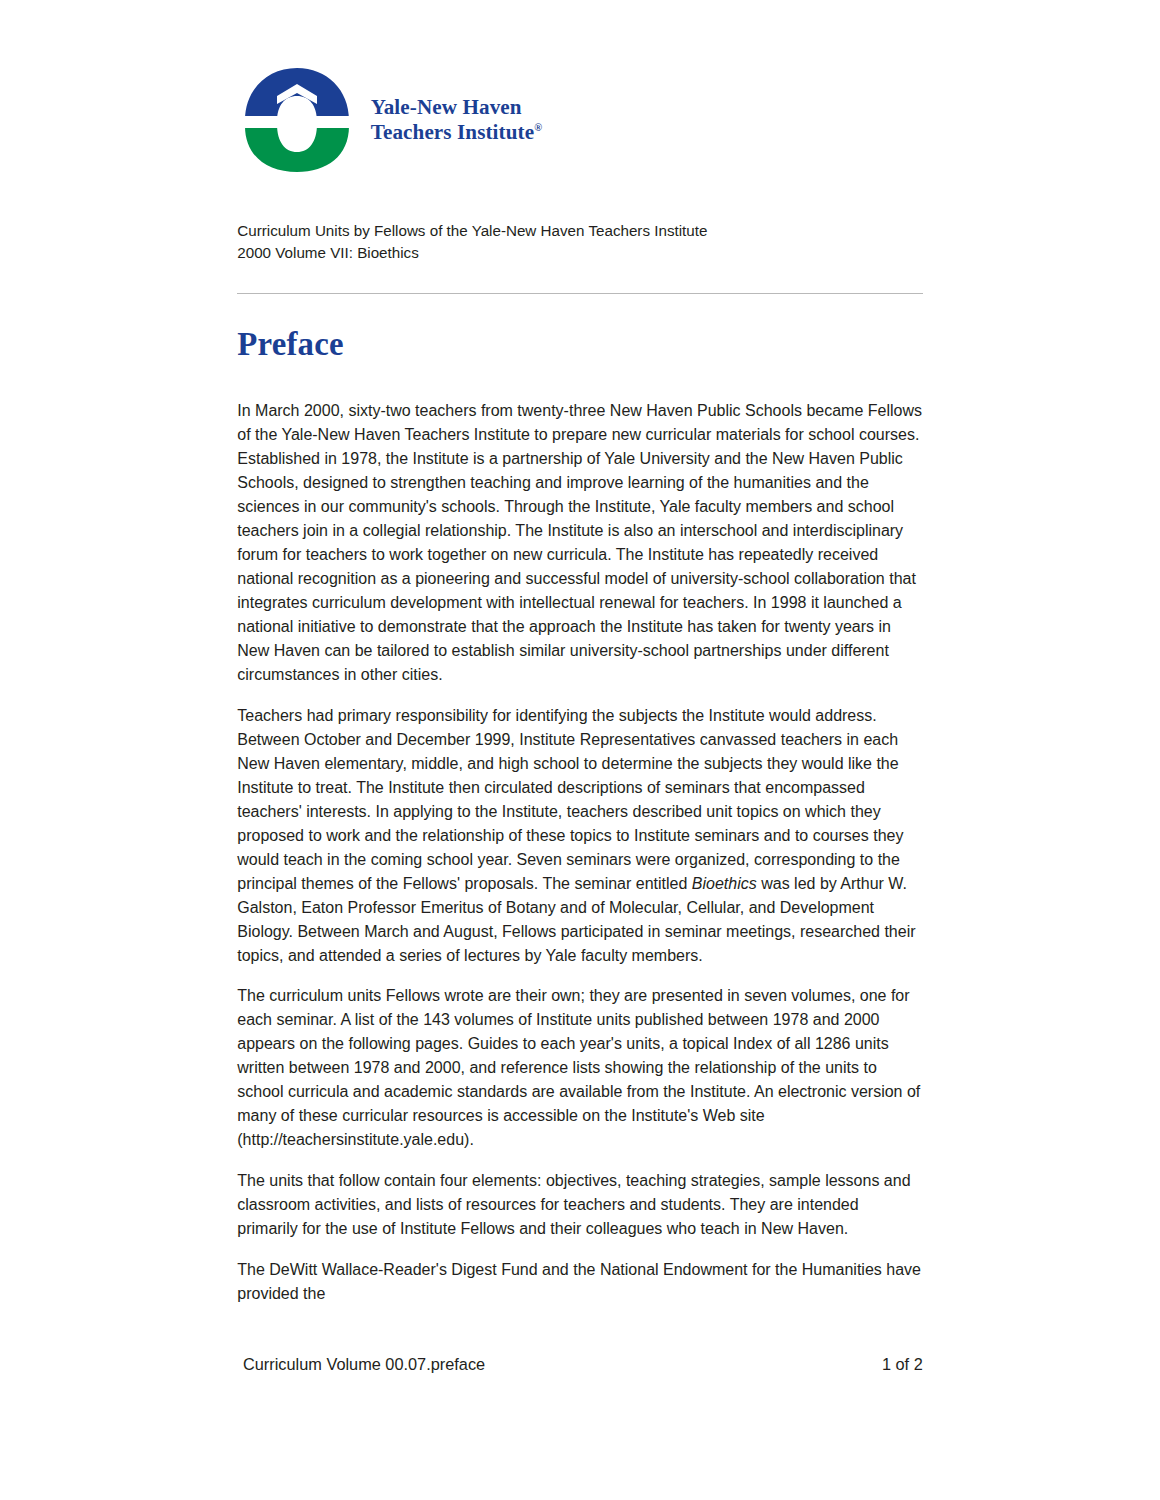Yale-New Haven Teachers Institute logo
Yale-New Haven
Teachers Institute®
Curriculum Units by Fellows of the Yale-New Haven Teachers Institute
2000 Volume VII: Bioethics
Preface
In March 2000, sixty-two teachers from twenty-three New Haven Public Schools became Fellows of the Yale-New Haven Teachers Institute to prepare new curricular materials for school courses. Established in 1978, the Institute is a partnership of Yale University and the New Haven Public Schools, designed to strengthen teaching and improve learning of the humanities and the sciences in our community's schools. Through the Institute, Yale faculty members and school teachers join in a collegial relationship. The Institute is also an interschool and interdisciplinary forum for teachers to work together on new curricula. The Institute has repeatedly received national recognition as a pioneering and successful model of university-school collaboration that integrates curriculum development with intellectual renewal for teachers. In 1998 it launched a national initiative to demonstrate that the approach the Institute has taken for twenty years in New Haven can be tailored to establish similar university-school partnerships under different circumstances in other cities.
Teachers had primary responsibility for identifying the subjects the Institute would address. Between October and December 1999, Institute Representatives canvassed teachers in each New Haven elementary, middle, and high school to determine the subjects they would like the Institute to treat. The Institute then circulated descriptions of seminars that encompassed teachers' interests. In applying to the Institute, teachers described unit topics on which they proposed to work and the relationship of these topics to Institute seminars and to courses they would teach in the coming school year. Seven seminars were organized, corresponding to the principal themes of the Fellows' proposals. The seminar entitled Bioethics was led by Arthur W. Galston, Eaton Professor Emeritus of Botany and of Molecular, Cellular, and Development Biology. Between March and August, Fellows participated in seminar meetings, researched their topics, and attended a series of lectures by Yale faculty members.
The curriculum units Fellows wrote are their own; they are presented in seven volumes, one for each seminar. A list of the 143 volumes of Institute units published between 1978 and 2000 appears on the following pages. Guides to each year's units, a topical Index of all 1286 units written between 1978 and 2000, and reference lists showing the relationship of the units to school curricula and academic standards are available from the Institute. An electronic version of many of these curricular resources is accessible on the Institute's Web site (http://teachersinstitute.yale.edu).
The units that follow contain four elements: objectives, teaching strategies, sample lessons and classroom activities, and lists of resources for teachers and students. They are intended primarily for the use of Institute Fellows and their colleagues who teach in New Haven.
The DeWitt Wallace-Reader's Digest Fund and the National Endowment for the Humanities have provided the
Curriculum Volume 00.07.preface
1 of 2